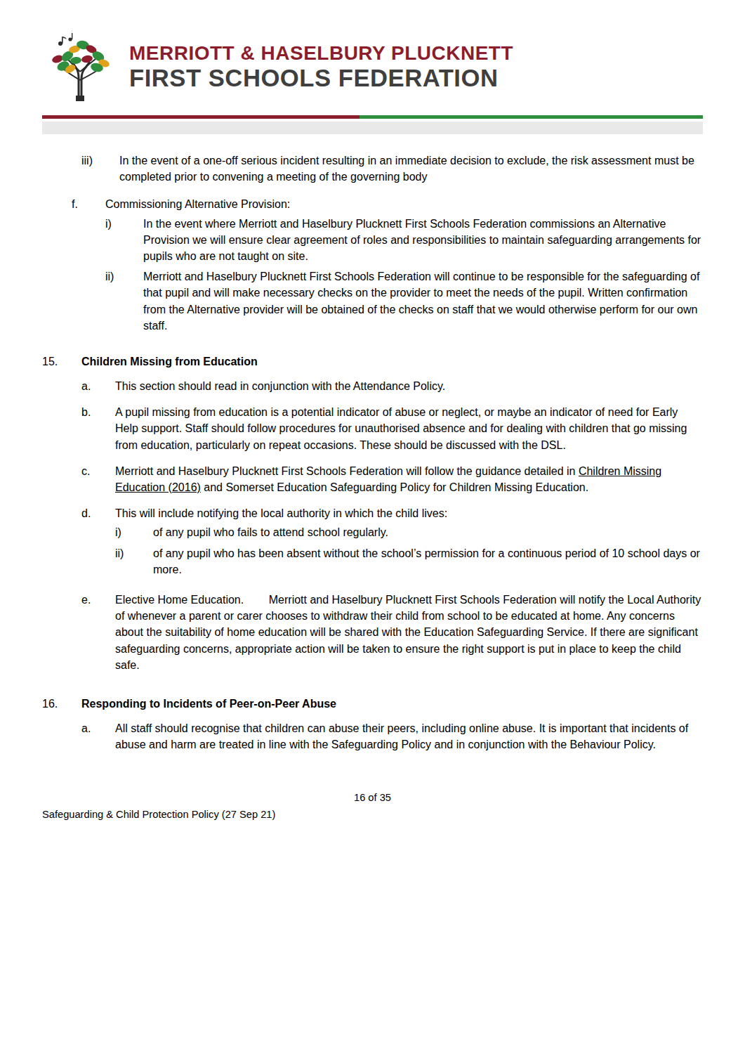MERRIOTT & HASELBURY PLUCKNETT
FIRST SCHOOLS FEDERATION
iii) In the event of a one-off serious incident resulting in an immediate decision to exclude, the risk assessment must be completed prior to convening a meeting of the governing body
f. Commissioning Alternative Provision:
i) In the event where Merriott and Haselbury Plucknett First Schools Federation commissions an Alternative Provision we will ensure clear agreement of roles and responsibilities to maintain safeguarding arrangements for pupils who are not taught on site.
ii) Merriott and Haselbury Plucknett First Schools Federation will continue to be responsible for the safeguarding of that pupil and will make necessary checks on the provider to meet the needs of the pupil. Written confirmation from the Alternative provider will be obtained of the checks on staff that we would otherwise perform for our own staff.
15.
Children Missing from Education
a. This section should read in conjunction with the Attendance Policy.
b. A pupil missing from education is a potential indicator of abuse or neglect, or maybe an indicator of need for Early Help support. Staff should follow procedures for unauthorised absence and for dealing with children that go missing from education, particularly on repeat occasions. These should be discussed with the DSL.
c. Merriott and Haselbury Plucknett First Schools Federation will follow the guidance detailed in Children Missing Education (2016) and Somerset Education Safeguarding Policy for Children Missing Education.
d. This will include notifying the local authority in which the child lives:
i) of any pupil who fails to attend school regularly.
ii) of any pupil who has been absent without the school’s permission for a continuous period of 10 school days or more.
e. Elective Home Education. Merriott and Haselbury Plucknett First Schools Federation will notify the Local Authority of whenever a parent or carer chooses to withdraw their child from school to be educated at home. Any concerns about the suitability of home education will be shared with the Education Safeguarding Service. If there are significant safeguarding concerns, appropriate action will be taken to ensure the right support is put in place to keep the child safe.
16.
Responding to Incidents of Peer-on-Peer Abuse
a. All staff should recognise that children can abuse their peers, including online abuse. It is important that incidents of abuse and harm are treated in line with the Safeguarding Policy and in conjunction with the Behaviour Policy.
16 of 35
Safeguarding & Child Protection Policy (27 Sep 21)